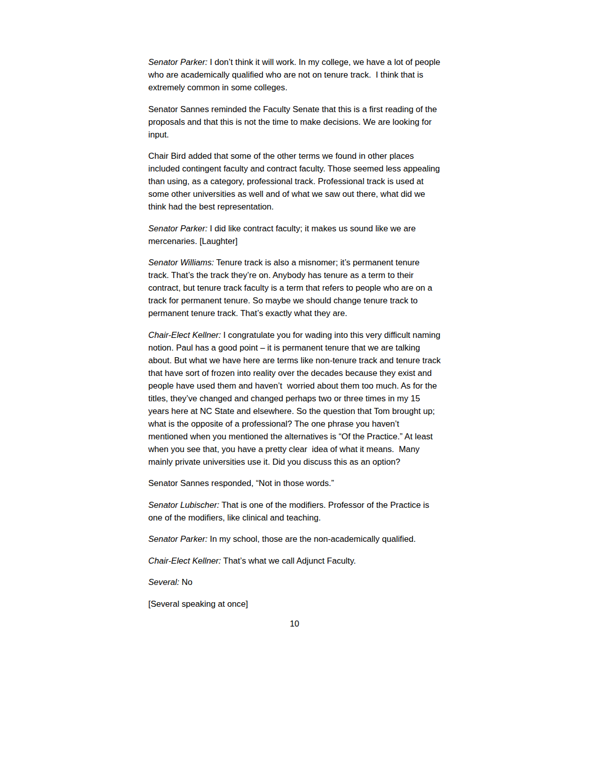Senator Parker: I don’t think it will work. In my college, we have a lot of people who are academically qualified who are not on tenure track. I think that is extremely common in some colleges.
Senator Sannes reminded the Faculty Senate that this is a first reading of the proposals and that this is not the time to make decisions. We are looking for input.
Chair Bird added that some of the other terms we found in other places included contingent faculty and contract faculty. Those seemed less appealing than using, as a category, professional track. Professional track is used at some other universities as well and of what we saw out there, what did we think had the best representation.
Senator Parker: I did like contract faculty; it makes us sound like we are mercenaries. [Laughter]
Senator Williams: Tenure track is also a misnomer; it’s permanent tenure track. That’s the track they’re on. Anybody has tenure as a term to their contract, but tenure track faculty is a term that refers to people who are on a track for permanent tenure. So maybe we should change tenure track to permanent tenure track. That’s exactly what they are.
Chair-Elect Kellner: I congratulate you for wading into this very difficult naming notion. Paul has a good point – it is permanent tenure that we are talking about. But what we have here are terms like non-tenure track and tenure track that have sort of frozen into reality over the decades because they exist and people have used them and haven’t worried about them too much. As for the titles, they’ve changed and changed perhaps two or three times in my 15 years here at NC State and elsewhere. So the question that Tom brought up; what is the opposite of a professional? The one phrase you haven’t mentioned when you mentioned the alternatives is “Of the Practice.” At least when you see that, you have a pretty clear idea of what it means. Many mainly private universities use it. Did you discuss this as an option?
Senator Sannes responded, “Not in those words.”
Senator Lubischer: That is one of the modifiers. Professor of the Practice is one of the modifiers, like clinical and teaching.
Senator Parker: In my school, those are the non-academically qualified.
Chair-Elect Kellner: That’s what we call Adjunct Faculty.
Several: No
[Several speaking at once]
10